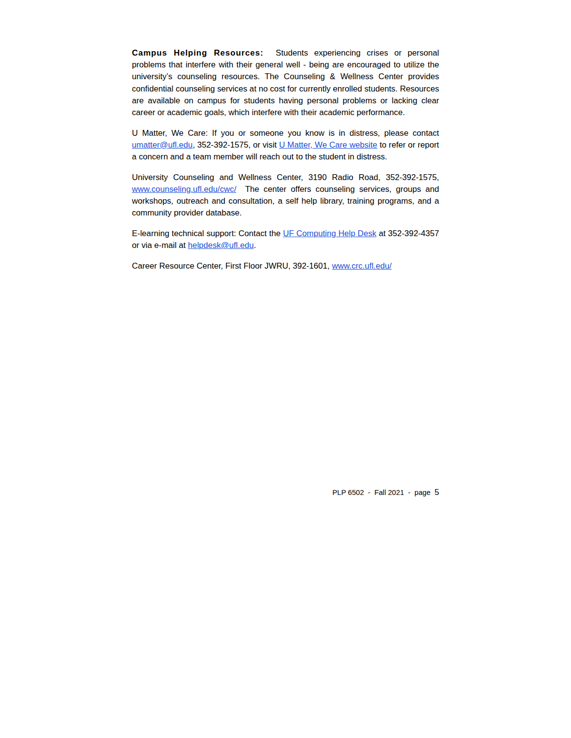Campus Helping Resources: Students experiencing crises or personal problems that interfere with their general well - being are encouraged to utilize the university’s counseling resources. The Counseling & Wellness Center provides confidential counseling services at no cost for currently enrolled students. Resources are available on campus for students having personal problems or lacking clear career or academic goals, which interfere with their academic performance.
U Matter, We Care: If you or someone you know is in distress, please contact umatter@ufl.edu, 352-392-1575, or visit U Matter, We Care website to refer or report a concern and a team member will reach out to the student in distress.
University Counseling and Wellness Center, 3190 Radio Road, 352-392-1575, www.counseling.ufl.edu/cwc/ The center offers counseling services, groups and workshops, outreach and consultation, a self help library, training programs, and a community provider database.
E-learning technical support: Contact the UF Computing Help Desk at 352-392-4357 or via e-mail at helpdesk@ufl.edu.
Career Resource Center, First Floor JWRU, 392-1601, www.crc.ufl.edu/
PLP 6502 - Fall 2021 - page 5